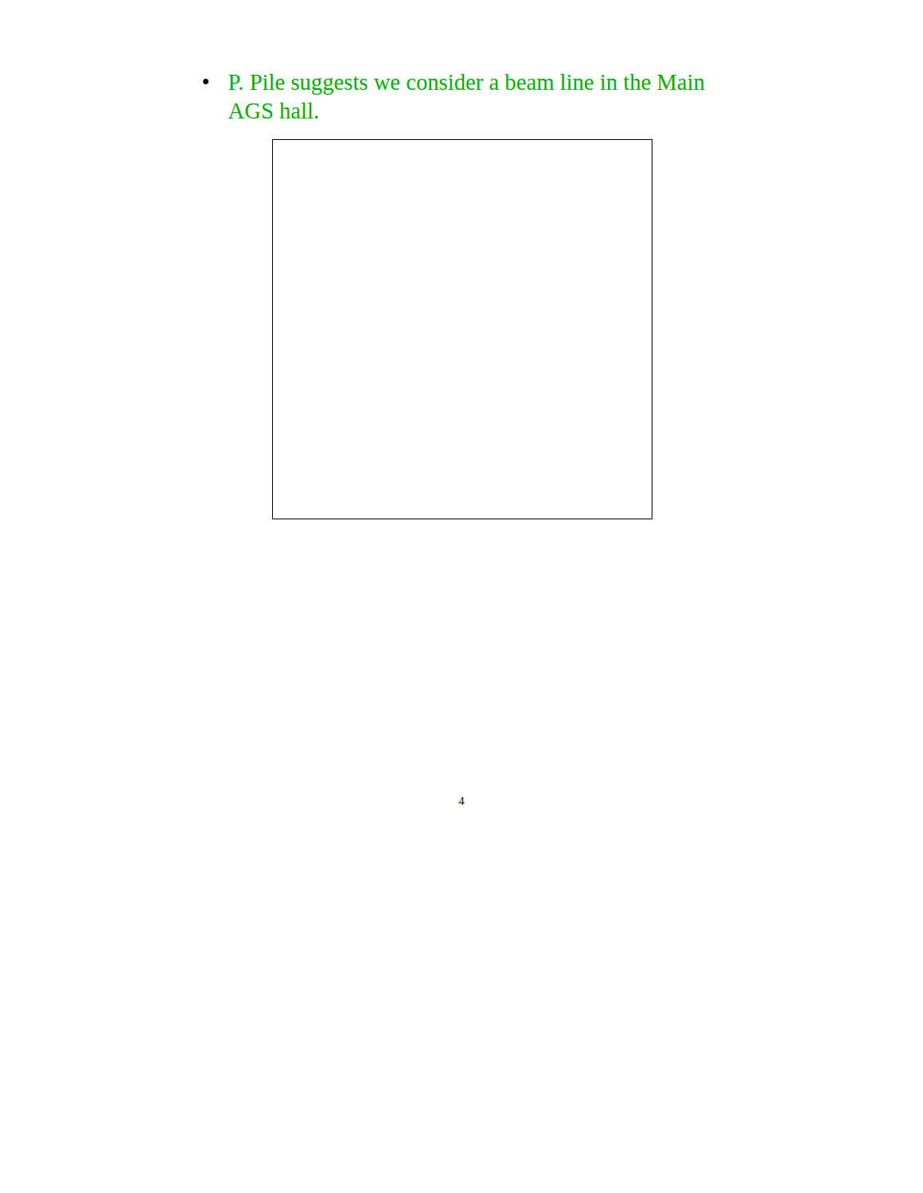P. Pile suggests we consider a beam line in the Main AGS hall.
4